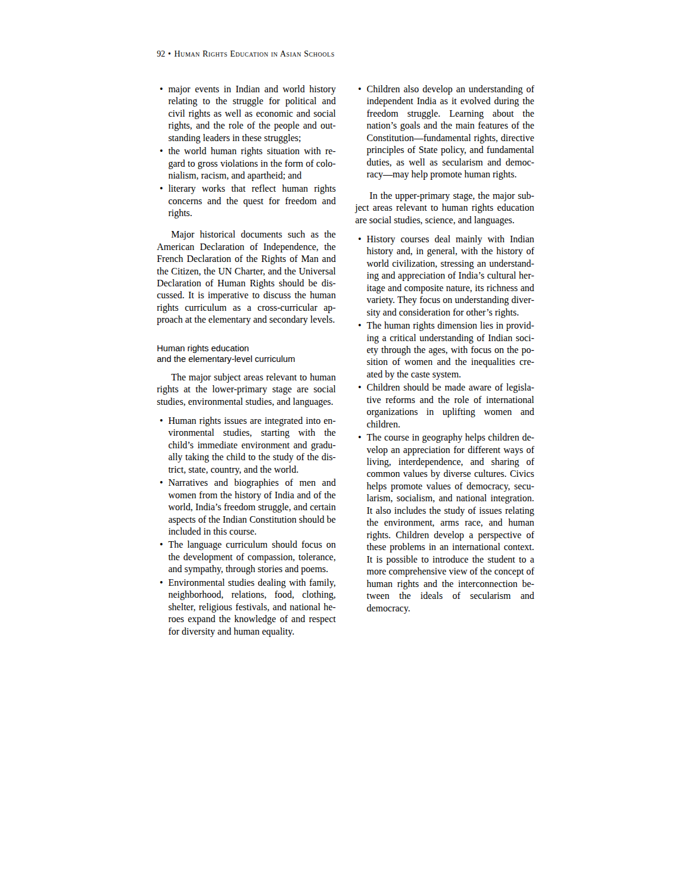92•Human Rights Education in Asian Schools
major events in Indian and world history relating to the struggle for political and civil rights as well as economic and social rights, and the role of the people and outstanding leaders in these struggles;
the world human rights situation with regard to gross violations in the form of colonialism, racism, and apartheid; and
literary works that reflect human rights concerns and the quest for freedom and rights.
Major historical documents such as the American Declaration of Independence, the French Declaration of the Rights of Man and the Citizen, the UN Charter, and the Universal Declaration of Human Rights should be discussed. It is imperative to discuss the human rights curriculum as a cross-curricular approach at the elementary and secondary levels.
Human rights education
and the elementary-level curriculum
The major subject areas relevant to human rights at the lower-primary stage are social studies, environmental studies, and languages.
Human rights issues are integrated into environmental studies, starting with the child’s immediate environment and gradually taking the child to the study of the district, state, country, and the world.
Narratives and biographies of men and women from the history of India and of the world, India’s freedom struggle, and certain aspects of the Indian Constitution should be included in this course.
The language curriculum should focus on the development of compassion, tolerance, and sympathy, through stories and poems.
Environmental studies dealing with family, neighborhood, relations, food, clothing, shelter, religious festivals, and national heroes expand the knowledge of and respect for diversity and human equality.
Children also develop an understanding of independent India as it evolved during the freedom struggle. Learning about the nation’s goals and the main features of the Constitution—fundamental rights, directive principles of State policy, and fundamental duties, as well as secularism and democracy—may help promote human rights.
In the upper-primary stage, the major subject areas relevant to human rights education are social studies, science, and languages.
History courses deal mainly with Indian history and, in general, with the history of world civilization, stressing an understanding and appreciation of India’s cultural heritage and composite nature, its richness and variety. They focus on understanding diversity and consideration for other’s rights.
The human rights dimension lies in providing a critical understanding of Indian society through the ages, with focus on the position of women and the inequalities created by the caste system.
Children should be made aware of legislative reforms and the role of international organizations in uplifting women and children.
The course in geography helps children develop an appreciation for different ways of living, interdependence, and sharing of common values by diverse cultures. Civics helps promote values of democracy, secularism, socialism, and national integration. It also includes the study of issues relating the environment, arms race, and human rights. Children develop a perspective of these problems in an international context. It is possible to introduce the student to a more comprehensive view of the concept of human rights and the interconnection between the ideals of secularism and democracy.